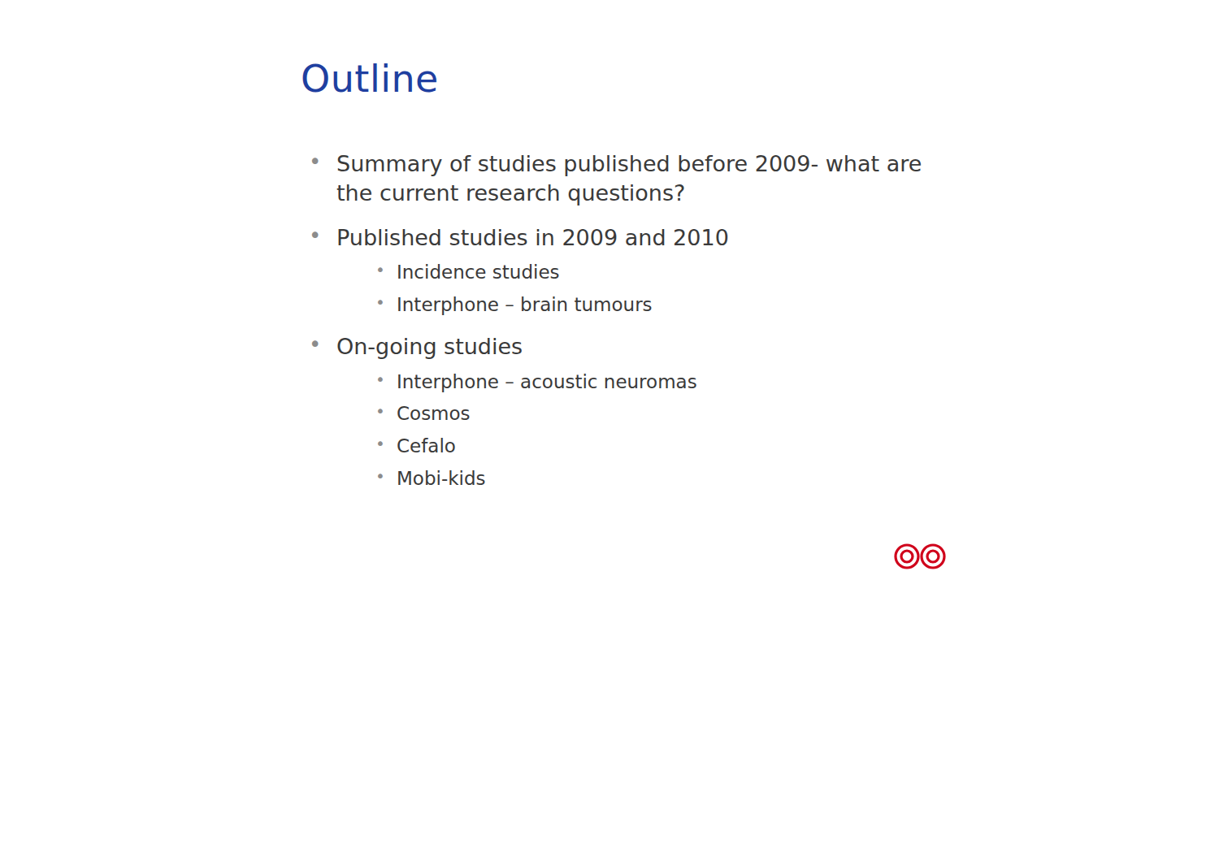Outline
Summary of studies published before 2009- what are the current research questions?
Published studies in 2009 and 2010
Incidence studies
Interphone – brain tumours
On-going studies
Interphone – acoustic neuromas
Cosmos
Cefalo
Mobi-kids